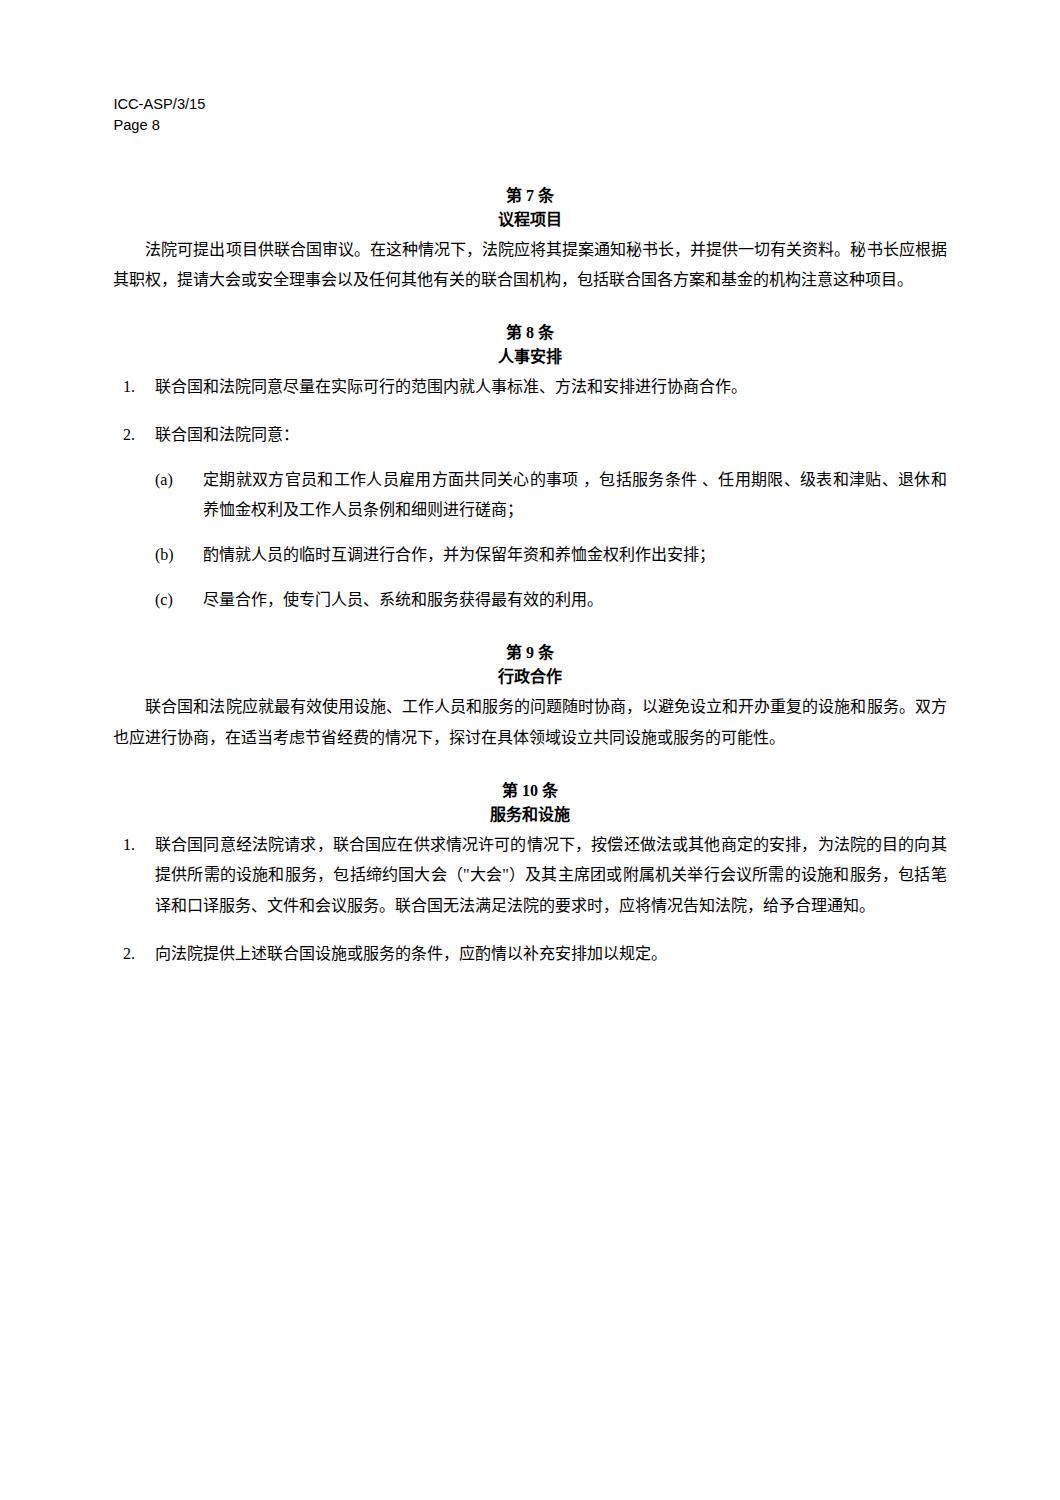ICC-ASP/3/15
Page 8
第 7 条议程项目
法院可提出项目供联合国审议。在这种情况下，法院应将其提案通知秘书长，并提供一切有关资料。秘书长应根据其职权，提请大会或安全理事会以及任何其他有关的联合国机构，包括联合国各方案和基金的机构注意这种项目。
第 8 条人事安排
联合国和法院同意尽量在实际可行的范围内就人事标准、方法和安排进行协商合作。
联合国和法院同意：
定期就双方官员和工作人员雇用方面共同关心的事项 ，包括服务条件 、任用期限、级表和津贴、退休和养恤金权利及工作人员条例和细则进行磋商；
酌情就人员的临时互调进行合作，并为保留年资和养恤金权利作出安排；
尽量合作，使专门人员、系统和服务获得最有效的利用。
第 9 条行政合作
联合国和法院应就最有效使用设施、工作人员和服务的问题随时协商，以避免设立和开办重复的设施和服务。双方也应进行协商，在适当考虑节省经费的情况下，探讨在具体领域设立共同设施或服务的可能性。
第 10 条服务和设施
联合国同意经法院请求，联合国应在供求情况许可的情况下，按偿还做法或其他商定的安排，为法院的目的向其提供所需的设施和服务，包括缔约国大会（"大会"）及其主席团或附属机关举行会议所需的设施和服务，包括笔译和口译服务、文件和会议服务。联合国无法满足法院的要求时，应将情况告知法院，给予合理通知。
向法院提供上述联合国设施或服务的条件，应酌情以补充安排加以规定。